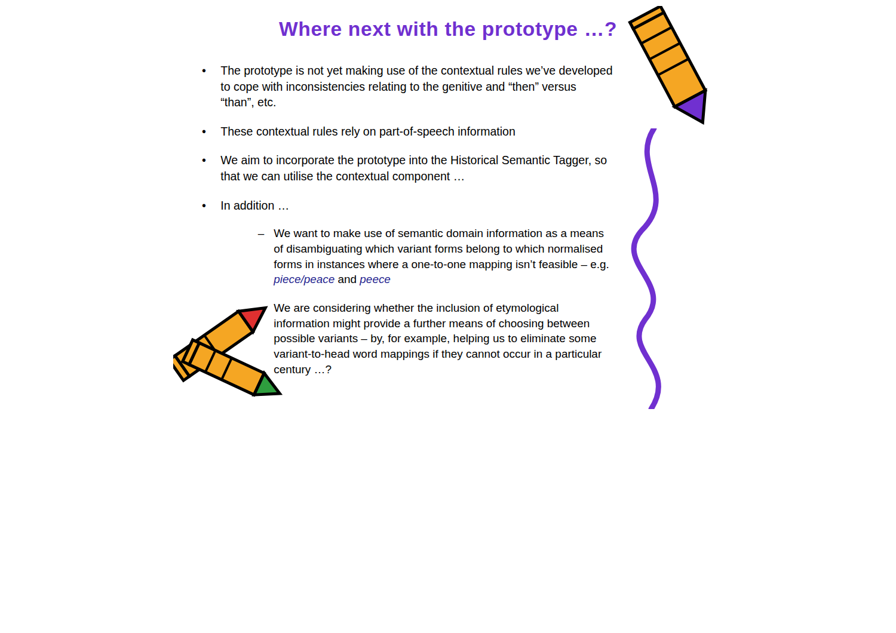Where next with the prototype …?
The prototype is not yet making use of the contextual rules we’ve developed to cope with inconsistencies relating to the genitive and “then” versus “than”, etc.
These contextual rules rely on part-of-speech information
We aim to incorporate the prototype into the Historical Semantic Tagger, so that we can utilise the contextual component …
In addition …
We want to make use of semantic domain information as a means of disambiguating which variant forms belong to which normalised forms in instances where a one-to-one mapping isn’t feasible – e.g. piece/peace and peece
We are considering whether the inclusion of etymological information might provide a further means of choosing between possible variants – by, for example, helping us to eliminate some variant-to-head word mappings if they cannot occur in a particular century …?